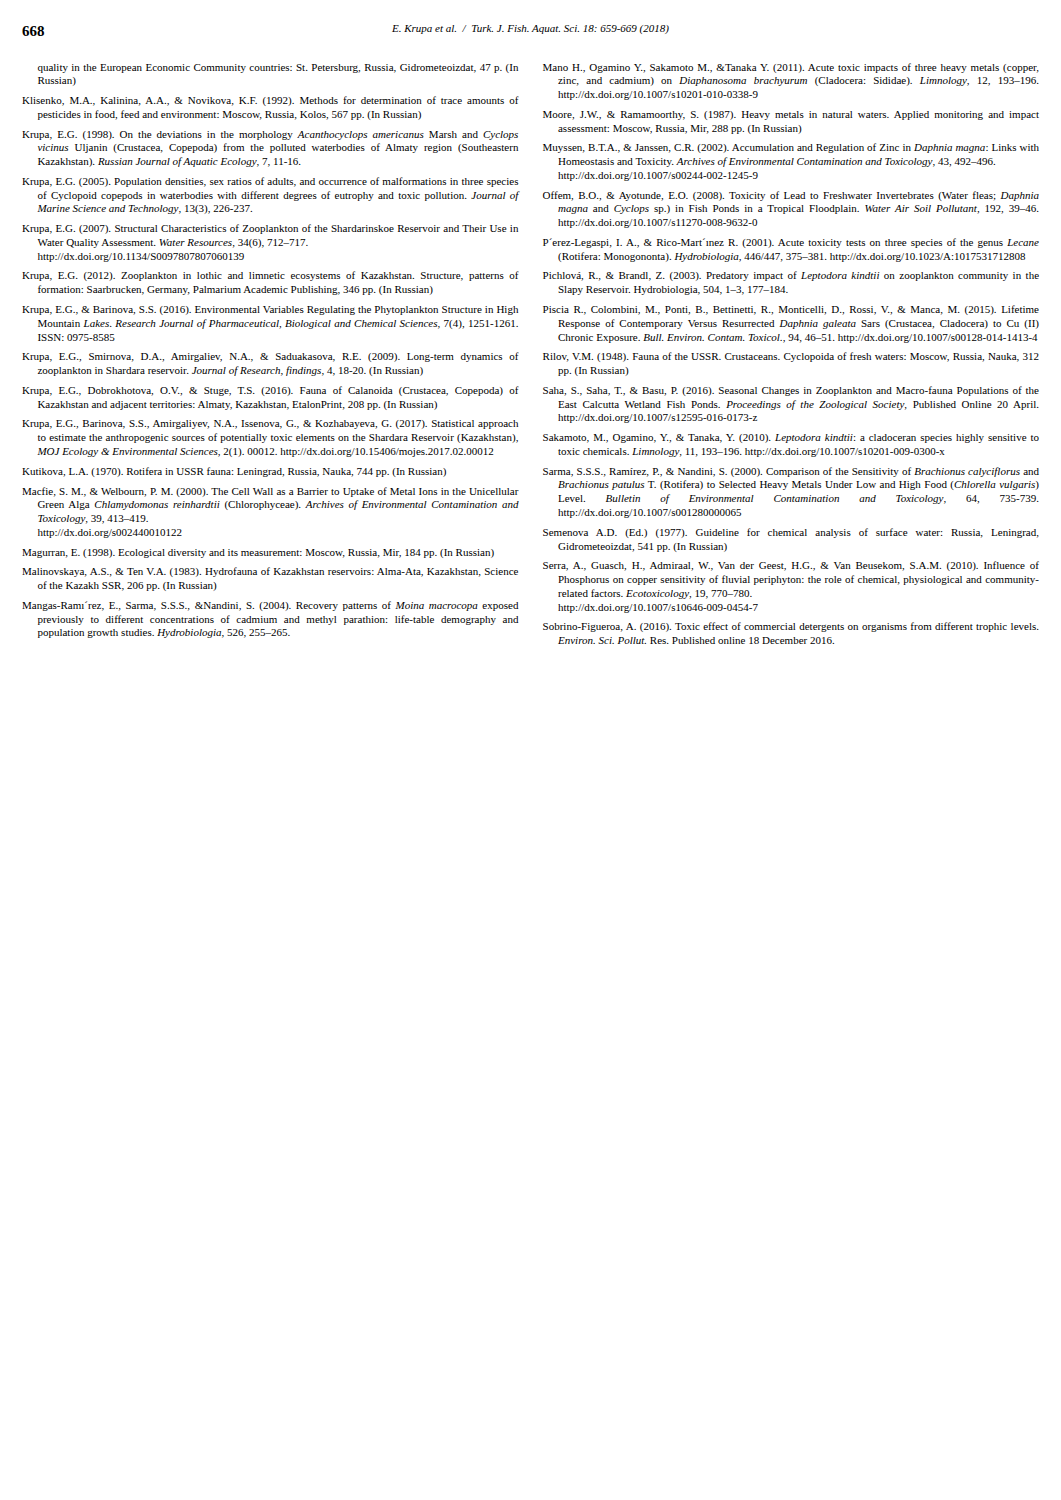668
E. Krupa et al. / Turk. J. Fish. Aquat. Sci. 18: 659-669 (2018)
quality in the European Economic Community countries: St. Petersburg, Russia, Gidrometeoizdat, 47 p. (In Russian)
Klisenko, M.A., Kalinina, A.A., & Novikova, K.F. (1992). Methods for determination of trace amounts of pesticides in food, feed and environment: Moscow, Russia, Kolos, 567 pp. (In Russian)
Krupa, E.G. (1998). On the deviations in the morphology Acanthocyclops americanus Marsh and Cyclops vicinus Uljanin (Crustacea, Copepoda) from the polluted waterbodies of Almaty region (Southeastern Kazakhstan). Russian Journal of Aquatic Ecology, 7, 11-16.
Krupa, E.G. (2005). Population densities, sex ratios of adults, and occurrence of malformations in three species of Cyclopoid copepods in waterbodies with different degrees of eutrophy and toxic pollution. Journal of Marine Science and Technology, 13(3), 226-237.
Krupa, E.G. (2007). Structural Characteristics of Zooplankton of the Shardarinskoe Reservoir and Their Use in Water Quality Assessment. Water Resources, 34(6), 712–717.
http://dx.doi.org/10.1134/S0097807807060139
Krupa, E.G. (2012). Zooplankton in lothic and limnetic ecosystems of Kazakhstan. Structure, patterns of formation: Saarbrucken, Germany, Palmarium Academic Publishing, 346 pp. (In Russian)
Krupa, E.G., & Barinova, S.S. (2016). Environmental Variables Regulating the Phytoplankton Structure in High Mountain Lakes. Research Journal of Pharmaceutical, Biological and Chemical Sciences, 7(4), 1251-1261. ISSN: 0975-8585
Krupa, E.G., Smirnova, D.A., Amirgaliev, N.A., & Saduakasova, R.E. (2009). Long-term dynamics of zooplankton in Shardara reservoir. Journal of Research, findings, 4, 18-20. (In Russian)
Krupa, E.G., Dobrokhotova, O.V., & Stuge, T.S. (2016). Fauna of Calanoida (Crustacea, Copepoda) of Kazakhstan and adjacent territories: Almaty, Kazakhstan, EtalonPrint, 208 pp. (In Russian)
Krupa, E.G., Barinova, S.S., Amirgaliyev, N.A., Issenova, G., & Kozhabayeva, G. (2017). Statistical approach to estimate the anthropogenic sources of potentially toxic elements on the Shardara Reservoir (Kazakhstan), MOJ Ecology & Environmental Sciences, 2(1). 00012. http://dx.doi.org/10.15406/mojes.2017.02.00012
Kutikova, L.A. (1970). Rotifera in USSR fauna: Leningrad, Russia, Nauka, 744 pp. (In Russian)
Macfie, S. M., & Welbourn, P. M. (2000). The Cell Wall as a Barrier to Uptake of Metal Ions in the Unicellular Green Alga Chlamydomonas reinhardtii (Chlorophyceae). Archives of Environmental Contamination and Toxicology, 39, 413–419.
http://dx.doi.org/s002440010122
Magurran, E. (1998). Ecological diversity and its measurement: Moscow, Russia, Mir, 184 pp. (In Russian)
Malinovskaya, A.S., & Ten V.A. (1983). Hydrofauna of Kazakhstan reservoirs: Alma-Ata, Kazakhstan, Science of the Kazakh SSR, 206 pp. (In Russian)
Mangas-Ramı´rez, E., Sarma, S.S.S., &Nandini, S. (2004). Recovery patterns of Moina macrocopa exposed previously to different concentrations of cadmium and methyl parathion: life-table demography and population growth studies. Hydrobiologia, 526, 255–265.
Mano H., Ogamino Y., Sakamoto M., &Tanaka Y. (2011). Acute toxic impacts of three heavy metals (copper, zinc, and cadmium) on Diaphanosoma brachyurum (Cladocera: Sididae). Limnology, 12, 193–196. http://dx.doi.org/10.1007/s10201-010-0338-9
Moore, J.W., & Ramamoorthy, S. (1987). Heavy metals in natural waters. Applied monitoring and impact assessment: Moscow, Russia, Mir, 288 pp. (In Russian)
Muyssen, B.T.A., & Janssen, C.R. (2002). Accumulation and Regulation of Zinc in Daphnia magna: Links with Homeostasis and Toxicity. Archives of Environmental Contamination and Toxicology, 43, 492–496.
http://dx.doi.org/10.1007/s00244-002-1245-9
Offem, B.O., & Ayotunde, E.O. (2008). Toxicity of Lead to Freshwater Invertebrates (Water fleas; Daphnia magna and Cyclops sp.) in Fish Ponds in a Tropical Floodplain. Water Air Soil Pollutant, 192, 39–46. http://dx.doi.org/10.1007/s11270-008-9632-0
P´erez-Legaspi, I. A., & Rico-Mart´ınez R. (2001). Acute toxicity tests on three species of the genus Lecane (Rotifera: Monogononta). Hydrobiologia, 446/447, 375–381. http://dx.doi.org/10.1023/A:1017531712808
Pichlová, R., & Brandl, Z. (2003). Predatory impact of Leptodora kindtii on zooplankton community in the Slapy Reservoir. Hydrobiologia, 504, 1–3, 177–184.
Piscia R., Colombini, M., Ponti, B., Bettinetti, R., Monticelli, D., Rossi, V., & Manca, M. (2015). Lifetime Response of Contemporary Versus Resurrected Daphnia galeata Sars (Crustacea, Cladocera) to Cu (II) Chronic Exposure. Bull. Environ. Contam. Toxicol., 94, 46–51. http://dx.doi.org/10.1007/s00128-014-1413-4
Rilov, V.M. (1948). Fauna of the USSR. Crustaceans. Cyclopoida of fresh waters: Moscow, Russia, Nauka, 312 pp. (In Russian)
Saha, S., Saha, T., & Basu, P. (2016). Seasonal Changes in Zooplankton and Macro-fauna Populations of the East Calcutta Wetland Fish Ponds. Proceedings of the Zoological Society, Published Online 20 April. http://dx.doi.org/10.1007/s12595-016-0173-z
Sakamoto, M., Ogamino, Y., & Tanaka, Y. (2010). Leptodora kindtii: a cladoceran species highly sensitive to toxic chemicals. Limnology, 11, 193–196. http://dx.doi.org/10.1007/s10201-009-0300-x
Sarma, S.S.S., Ramírez, P., & Nandini, S. (2000). Comparison of the Sensitivity of Brachionus calyciflorus and Brachionus patulus T. (Rotifera) to Selected Heavy Metals Under Low and High Food (Chlorella vulgaris) Level. Bulletin of Environmental Contamination and Toxicology, 64, 735-739. http://dx.doi.org/10.1007/s001280000065
Semenova A.D. (Ed.) (1977). Guideline for chemical analysis of surface water: Russia, Leningrad, Gidrometeoizdat, 541 pp. (In Russian)
Serra, A., Guasch, H., Admiraal, W., Van der Geest, H.G., & Van Beusekom, S.A.M. (2010). Influence of Phosphorus on copper sensitivity of fluvial periphyton: the role of chemical, physiological and community-related factors. Ecotoxicology, 19, 770–780.
http://dx.doi.org/10.1007/s10646-009-0454-7
Sobrino-Figueroa, A. (2016). Toxic effect of commercial detergents on organisms from different trophic levels. Environ. Sci. Pollut. Res. Published online 18 December 2016.